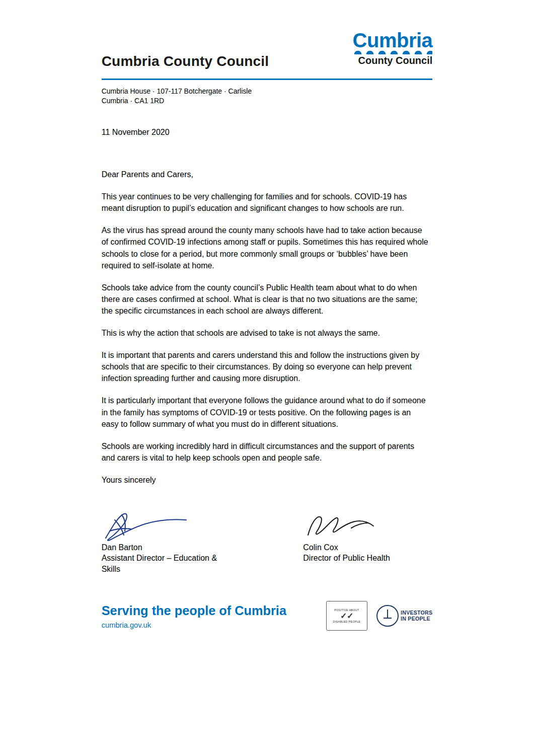Cumbria County Council
Cumbria County Council
Cumbria House · 107-117 Botchergate · Carlisle
Cumbria · CA1 1RD
11 November 2020
Dear Parents and Carers,
This year continues to be very challenging for families and for schools. COVID-19 has meant disruption to pupil’s education and significant changes to how schools are run.
As the virus has spread around the county many schools have had to take action because of confirmed COVID-19 infections among staff or pupils. Sometimes this has required whole schools to close for a period, but more commonly small groups or ‘bubbles’ have been required to self-isolate at home.
Schools take advice from the county council’s Public Health team about what to do when there are cases confirmed at school. What is clear is that no two situations are the same; the specific circumstances in each school are always different.
This is why the action that schools are advised to take is not always the same.
It is important that parents and carers understand this and follow the instructions given by schools that are specific to their circumstances. By doing so everyone can help prevent infection spreading further and causing more disruption.
It is particularly important that everyone follows the guidance around what to do if someone in the family has symptoms of COVID-19 or tests positive. On the following pages is an easy to follow summary of what you must do in different situations.
Schools are working incredibly hard in difficult circumstances and the support of parents and carers is vital to help keep schools open and people safe.
Yours sincerely
Dan Barton
Assistant Director – Education & Skills
Colin Cox
Director of Public Health
Serving the people of Cumbria
cumbria.gov.uk
POSITIVE ABOUT ✓✓ DISABLED PEOPLE
INVESTORS
IN PEOPLE